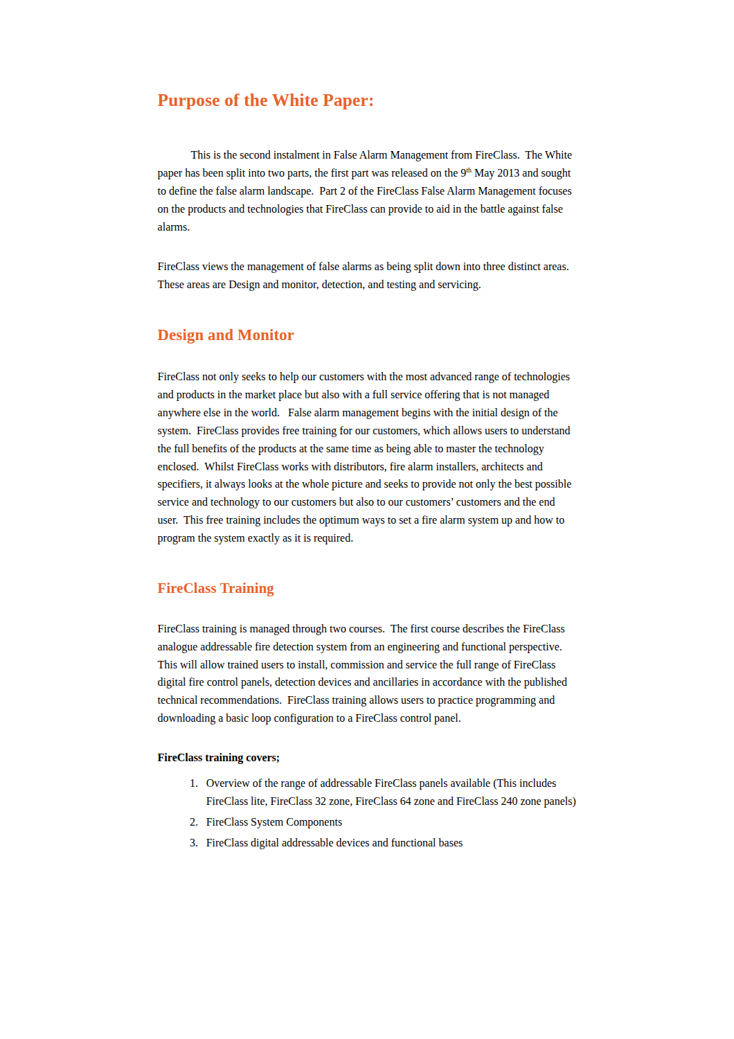Purpose of the White Paper:
This is the second instalment in False Alarm Management from FireClass. The White paper has been split into two parts, the first part was released on the 9th May 2013 and sought to define the false alarm landscape. Part 2 of the FireClass False Alarm Management focuses on the products and technologies that FireClass can provide to aid in the battle against false alarms.
FireClass views the management of false alarms as being split down into three distinct areas. These areas are Design and monitor, detection, and testing and servicing.
Design and Monitor
FireClass not only seeks to help our customers with the most advanced range of technologies and products in the market place but also with a full service offering that is not managed anywhere else in the world. False alarm management begins with the initial design of the system. FireClass provides free training for our customers, which allows users to understand the full benefits of the products at the same time as being able to master the technology enclosed. Whilst FireClass works with distributors, fire alarm installers, architects and specifiers, it always looks at the whole picture and seeks to provide not only the best possible service and technology to our customers but also to our customers’ customers and the end user. This free training includes the optimum ways to set a fire alarm system up and how to program the system exactly as it is required.
FireClass Training
FireClass training is managed through two courses. The first course describes the FireClass analogue addressable fire detection system from an engineering and functional perspective. This will allow trained users to install, commission and service the full range of FireClass digital fire control panels, detection devices and ancillaries in accordance with the published technical recommendations. FireClass training allows users to practice programming and downloading a basic loop configuration to a FireClass control panel.
FireClass training covers;
Overview of the range of addressable FireClass panels available (This includes FireClass lite, FireClass 32 zone, FireClass 64 zone and FireClass 240 zone panels)
FireClass System Components
FireClass digital addressable devices and functional bases